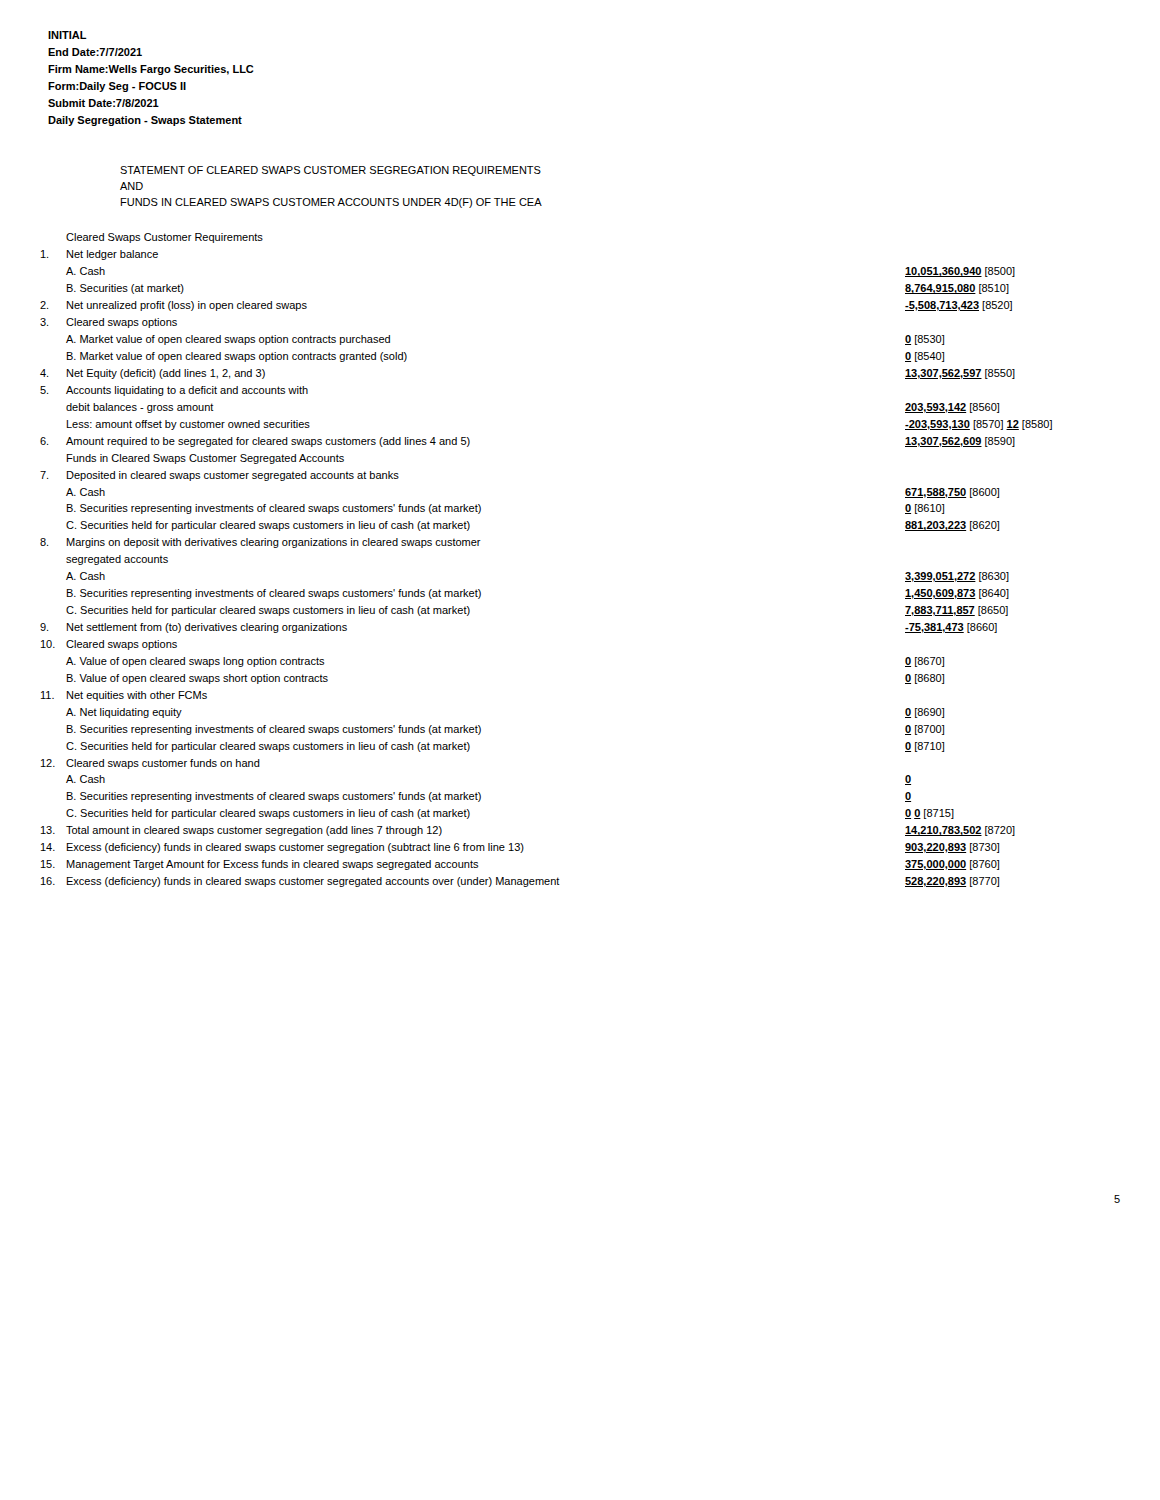INITIAL
End Date:7/7/2021
Firm Name:Wells Fargo Securities, LLC
Form:Daily Seg - FOCUS II
Submit Date:7/8/2021
Daily Segregation - Swaps Statement
STATEMENT OF CLEARED SWAPS CUSTOMER SEGREGATION REQUIREMENTS
AND
FUNDS IN CLEARED SWAPS CUSTOMER ACCOUNTS UNDER 4D(F) OF THE CEA
| | Cleared Swaps Customer Requirements | |
| 1. | Net ledger balance | |
| | A. Cash | 10,051,360,940 [8500] |
| | B. Securities (at market) | 8,764,915,080 [8510] |
| 2. | Net unrealized profit (loss) in open cleared swaps | -5,508,713,423 [8520] |
| 3. | Cleared swaps options | |
| | A. Market value of open cleared swaps option contracts purchased | 0 [8530] |
| | B. Market value of open cleared swaps option contracts granted (sold) | 0 [8540] |
| 4. | Net Equity (deficit) (add lines 1, 2, and 3) | 13,307,562,597 [8550] |
| 5. | Accounts liquidating to a deficit and accounts with | |
| | debit balances - gross amount | 203,593,142 [8560] |
| | Less: amount offset by customer owned securities | -203,593,130 [8570] 12 [8580] |
| 6. | Amount required to be segregated for cleared swaps customers (add lines 4 and 5) | 13,307,562,609 [8590] |
| | Funds in Cleared Swaps Customer Segregated Accounts | |
| 7. | Deposited in cleared swaps customer segregated accounts at banks | |
| | A. Cash | 671,588,750 [8600] |
| | B. Securities representing investments of cleared swaps customers' funds (at market) | 0 [8610] |
| | C. Securities held for particular cleared swaps customers in lieu of cash (at market) | 881,203,223 [8620] |
| 8. | Margins on deposit with derivatives clearing organizations in cleared swaps customer | |
| | segregated accounts | |
| | A. Cash | 3,399,051,272 [8630] |
| | B. Securities representing investments of cleared swaps customers' funds (at market) | 1,450,609,873 [8640] |
| | C. Securities held for particular cleared swaps customers in lieu of cash (at market) | 7,883,711,857 [8650] |
| 9. | Net settlement from (to) derivatives clearing organizations | -75,381,473 [8660] |
| 10. | Cleared swaps options | |
| | A. Value of open cleared swaps long option contracts | 0 [8670] |
| | B. Value of open cleared swaps short option contracts | 0 [8680] |
| 11. | Net equities with other FCMs | |
| | A. Net liquidating equity | 0 [8690] |
| | B. Securities representing investments of cleared swaps customers' funds (at market) | 0 [8700] |
| | C. Securities held for particular cleared swaps customers in lieu of cash (at market) | 0 [8710] |
| 12. | Cleared swaps customer funds on hand | |
| | A. Cash | 0 |
| | B. Securities representing investments of cleared swaps customers' funds (at market) | 0 |
| | C. Securities held for particular cleared swaps customers in lieu of cash (at market) | 0 0 [8715] |
| 13. | Total amount in cleared swaps customer segregation (add lines 7 through 12) | 14,210,783,502 [8720] |
| 14. | Excess (deficiency) funds in cleared swaps customer segregation (subtract line 6 from line 13) | 903,220,893 [8730] |
| 15. | Management Target Amount for Excess funds in cleared swaps segregated accounts | 375,000,000 [8760] |
| 16. | Excess (deficiency) funds in cleared swaps customer segregated accounts over (under) Management | 528,220,893 [8770] |
5